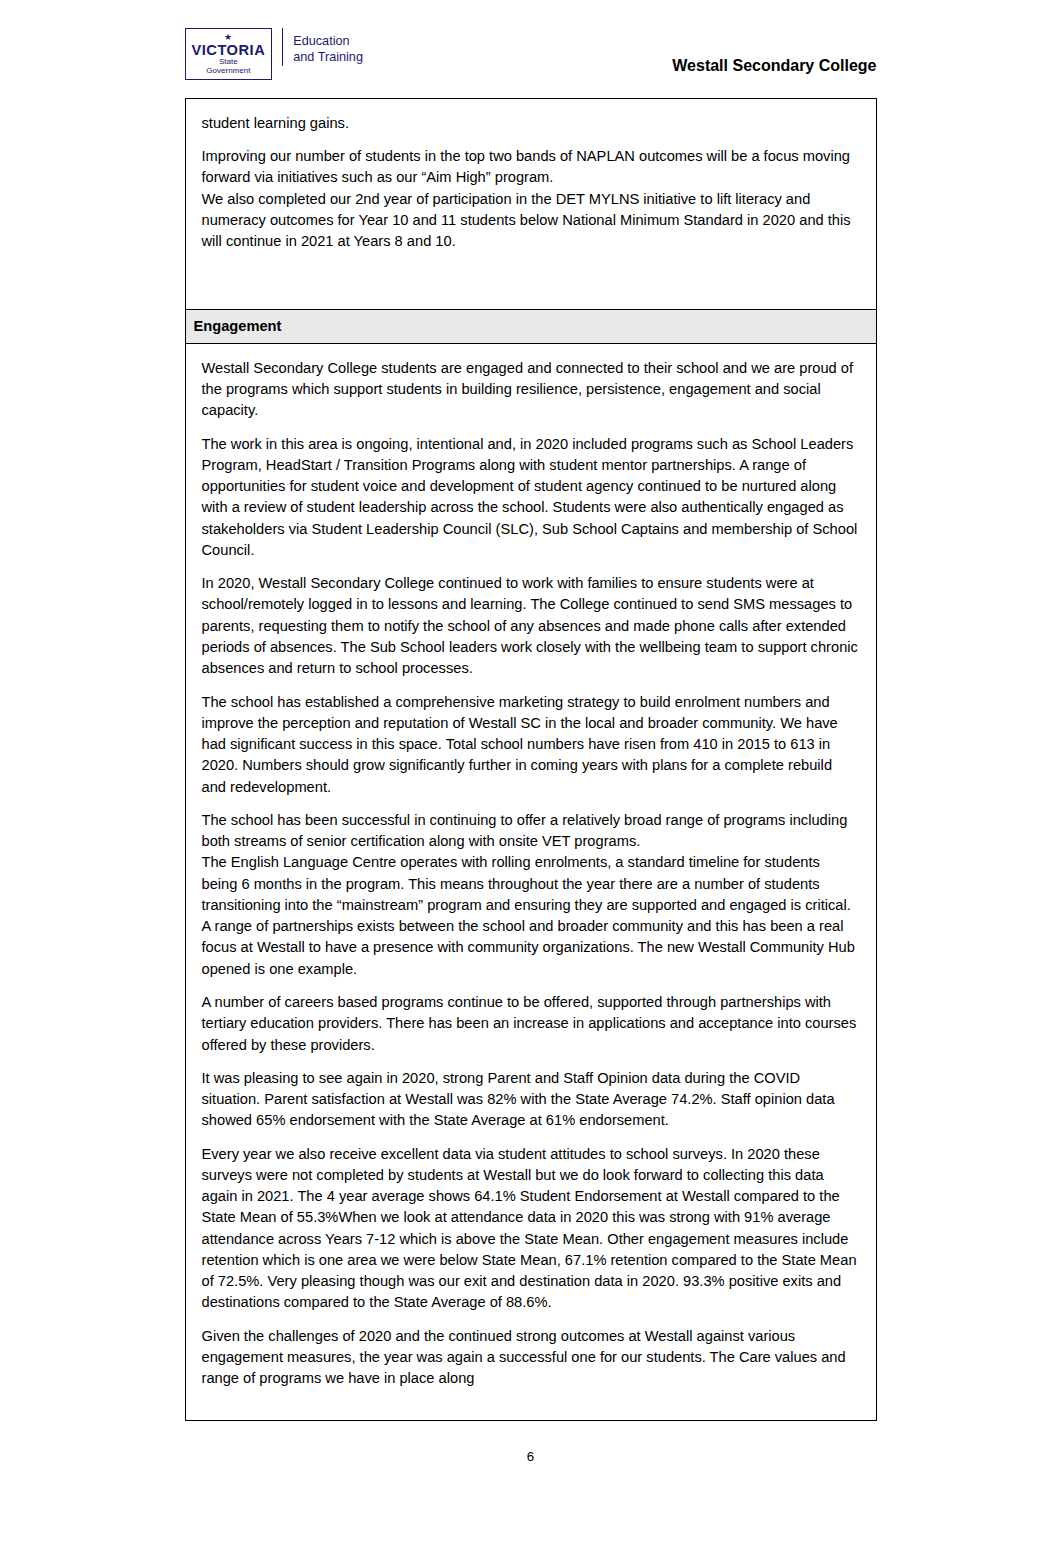★ VICTORIA State
Government
Education
and Training
Westall Secondary College
student learning gains.
Improving our number of students in the top two bands of NAPLAN outcomes will be a focus moving forward via initiatives such as our “Aim High” program.
We also completed our 2nd year of participation in the DET MYLNS initiative to lift literacy and numeracy outcomes for Year 10 and 11 students below National Minimum Standard in 2020 and this will continue in 2021 at Years 8 and 10.
Engagement
Westall Secondary College students are engaged and connected to their school and we are proud of the programs which support students in building resilience, persistence, engagement and social capacity.
The work in this area is ongoing, intentional and, in 2020 included programs such as School Leaders Program, HeadStart / Transition Programs along with student mentor partnerships. A range of opportunities for student voice and development of student agency continued to be nurtured along with a review of student leadership across the school. Students were also authentically engaged as stakeholders via Student Leadership Council (SLC), Sub School Captains and membership of School Council.
In 2020, Westall Secondary College continued to work with families to ensure students were at school/remotely logged in to lessons and learning. The College continued to send SMS messages to parents, requesting them to notify the school of any absences and made phone calls after extended periods of absences. The Sub School leaders work closely with the wellbeing team to support chronic absences and return to school processes.
The school has established a comprehensive marketing strategy to build enrolment numbers and improve the perception and reputation of Westall SC in the local and broader community. We have had significant success in this space. Total school numbers have risen from 410 in 2015 to 613 in 2020. Numbers should grow significantly further in coming years with plans for a complete rebuild and redevelopment.
The school has been successful in continuing to offer a relatively broad range of programs including both streams of senior certification along with onsite VET programs.
The English Language Centre operates with rolling enrolments, a standard timeline for students being 6 months in the program. This means throughout the year there are a number of students transitioning into the “mainstream” program and ensuring they are supported and engaged is critical. A range of partnerships exists between the school and broader community and this has been a real focus at Westall to have a presence with community organizations. The new Westall Community Hub opened is one example.
A number of careers based programs continue to be offered, supported through partnerships with tertiary education providers. There has been an increase in applications and acceptance into courses offered by these providers.
It was pleasing to see again in 2020, strong Parent and Staff Opinion data during the COVID situation. Parent satisfaction at Westall was 82% with the State Average 74.2%. Staff opinion data showed 65% endorsement with the State Average at 61% endorsement.
Every year we also receive excellent data via student attitudes to school surveys. In 2020 these surveys were not completed by students at Westall but we do look forward to collecting this data again in 2021. The 4 year average shows 64.1% Student Endorsement at Westall compared to the State Mean of 55.3%When we look at attendance data in 2020 this was strong with 91% average attendance across Years 7-12 which is above the State Mean. Other engagement measures include retention which is one area we were below State Mean, 67.1% retention compared to the State Mean of 72.5%. Very pleasing though was our exit and destination data in 2020. 93.3% positive exits and destinations compared to the State Average of 88.6%.
Given the challenges of 2020 and the continued strong outcomes at Westall against various engagement measures, the year was again a successful one for our students. The Care values and range of programs we have in place along
6